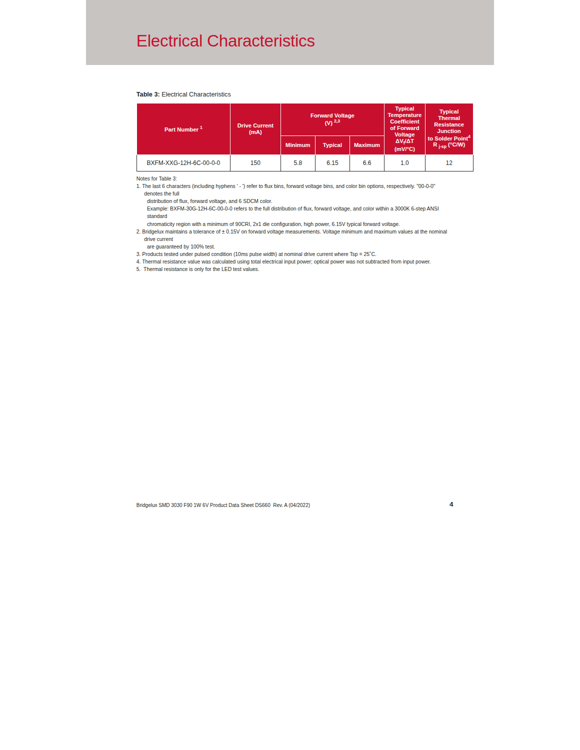Electrical Characteristics
Table 3: Electrical Characteristics
| Part Number 1 | Drive Current (mA) | Forward Voltage (V) 2,3 | Typical Temperature Coefficient of Forward Voltage ΔV f /ΔT (mV/°C) | Typical Thermal Resistance Junction to Solder Point 4 R j-sp (°C/W) |
| --- | --- | --- | --- | --- |
| Minimum | Typical | Maximum |
| BXFM-XXG-12H-6C-00-0-0 | 150 | 5.8 | 6.15 | 6.6 | 1.0 | 12 |
Notes for Table 3:
1. The last 6 characters (including hyphens ' - ') refer to flux bins, forward voltage bins, and color bin options, respectively. "00-0-0" denotes the full
distribution of flux, forward voltage, and 6 SDCM color.
Example: BXFM-30G-12H-6C-00-0-0 refers to the full distribution of flux, forward voltage, and color within a 3000K 6-step ANSI standard
chromaticity region with a minimum of 90CRI, 2x1 die configuration, high power, 6.15V typical forward voltage.
2. Bridgelux maintains a tolerance of ± 0.15V on forward voltage measurements. Voltage minimum and maximum values at the nominal drive current
are guaranteed by 100% test.
3. Products tested under pulsed condition (10ms pulse width) at nominal drive current where Tsp = 25˚C.
4. Thermal resistance value was calculated using total electrical input power; optical power was not subtracted from input power.
5. Thermal resistance is only for the LED test values.
Bridgelux SMD 3030 F90 1W 6V Product Data Sheet DS660 Rev. A (04/2022) 4